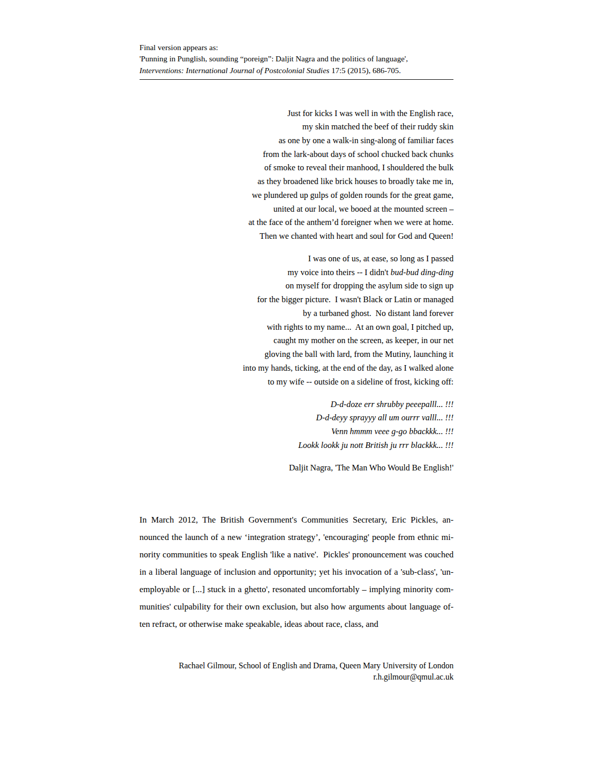Final version appears as:
'Punning in Punglish, sounding “poreign”: Daljit Nagra and the politics of language', Interventions: International Journal of Postcolonial Studies 17:5 (2015), 686-705.
Just for kicks I was well in with the English race,
my skin matched the beef of their ruddy skin
as one by one a walk-in sing-along of familiar faces
from the lark-about days of school chucked back chunks
of smoke to reveal their manhood, I shouldered the bulk
as they broadened like brick houses to broadly take me in,
we plundered up gulps of golden rounds for the great game,
united at our local, we booed at the mounted screen –
at the face of the anthem’d foreigner when we were at home.
Then we chanted with heart and soul for God and Queen!
I was one of us, at ease, so long as I passed
my voice into theirs -- I didn't bud-bud ding-ding
on myself for dropping the asylum side to sign up
for the bigger picture. I wasn't Black or Latin or managed
by a turbaned ghost. No distant land forever
with rights to my name... At an own goal, I pitched up,
caught my mother on the screen, as keeper, in our net
gloving the ball with lard, from the Mutiny, launching it
into my hands, ticking, at the end of the day, as I walked alone
to my wife -- outside on a sideline of frost, kicking off:
D-d-doze err shrubby peeepalll... !!!
D-d-deyy sprayyy all um ourrr valll... !!!
Venn hmmm veee g-go bbackkk... !!!
Lookk lookk ju nott British ju rrr blackkk... !!!
Daljit Nagra, 'The Man Who Would Be English!'
In March 2012, The British Government's Communities Secretary, Eric Pickles, announced the launch of a new ‘integration strategy’, 'encouraging' people from ethnic minority communities to speak English 'like a native'. Pickles' pronouncement was couched in a liberal language of inclusion and opportunity; yet his invocation of a 'sub-class', 'unemployable or [...] stuck in a ghetto', resonated uncomfortably – implying minority communities' culpability for their own exclusion, but also how arguments about language often refract, or otherwise make speakable, ideas about race, class, and
Rachael Gilmour, School of English and Drama, Queen Mary University of London
r.h.gilmour@qmul.ac.uk